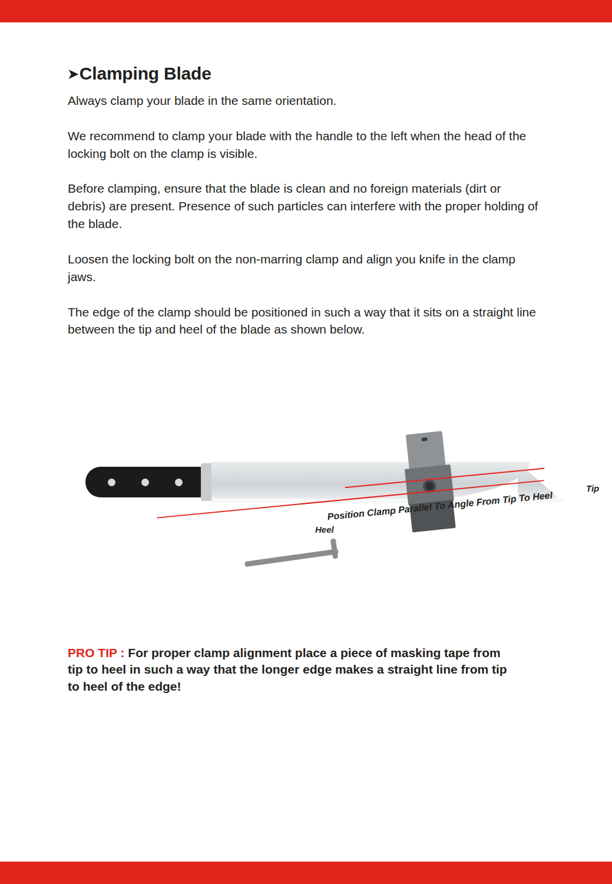➤Clamping Blade
Always clamp your blade in the same orientation.
We recommend to clamp your blade with the handle to the left when the head of the locking bolt on the clamp is visible.
Before clamping, ensure that the blade is clean and no foreign materials (dirt or debris) are present. Presence of such particles can interfere with the proper holding of the blade.
Loosen the locking bolt on the non-marring clamp and align you knife in the clamp jaws.
The edge of the clamp should be positioned in such a way that it sits on a straight line between the tip and heel of the blade as shown below.
Position Clamp Parallel To Angle From Tip To Heel
Tip
Heel
PRO TIP : For proper clamp alignment place a piece of masking tape from tip to heel in such a way that the longer edge makes a straight line from tip to heel of the edge!